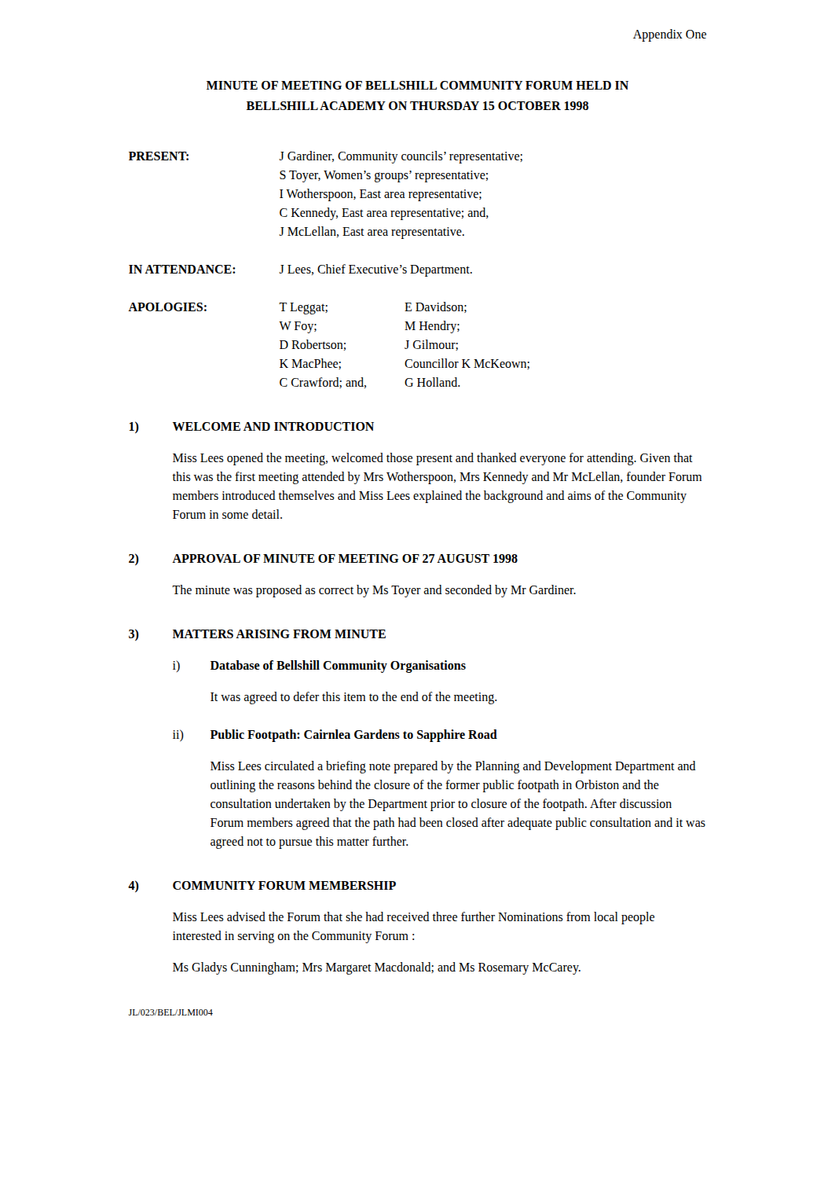Appendix One
Minute of Meeting of Bellshill Community Forum held in
Bellshill Academy on Thursday 15 October 1998
Present:
J Gardiner, Community councils’ representative;
S Toyer, Women’s groups’ representative;
I Wotherspoon, East area representative;
C Kennedy, East area representative; and,
J McLellan, East area representative.
In attendance:
J Lees, Chief Executive’s Department.
Apologies:
T Leggat;
W Foy;
D Robertson;
K MacPhee;
C Crawford; and,
E Davidson;
M Hendry;
J Gilmour;
Councillor K McKeown;
G Holland.
Welcome and Introduction
Miss Lees opened the meeting, welcomed those present and thanked everyone for attending. Given that this was the first meeting attended by Mrs Wotherspoon, Mrs Kennedy and Mr McLellan, founder Forum members introduced themselves and Miss Lees explained the background and aims of the Community Forum in some detail.
Approval of Minute of Meeting of 27 August 1998
The minute was proposed as correct by Ms Toyer and seconded by Mr Gardiner.
Matters Arising from Minute
Database of Bellshill Community Organisations
It was agreed to defer this item to the end of the meeting.
Public Footpath: Cairnlea Gardens to Sapphire Road
Miss Lees circulated a briefing note prepared by the Planning and Development Department and outlining the reasons behind the closure of the former public footpath in Orbiston and the consultation undertaken by the Department prior to closure of the footpath. After discussion Forum members agreed that the path had been closed after adequate public consultation and it was agreed not to pursue this matter further.
Community Forum Membership
Miss Lees advised the Forum that she had received three further Nominations from local people interested in serving on the Community Forum :
Ms Gladys Cunningham; Mrs Margaret Macdonald; and Ms Rosemary McCarey.
JL/023/BEL/JLMI004